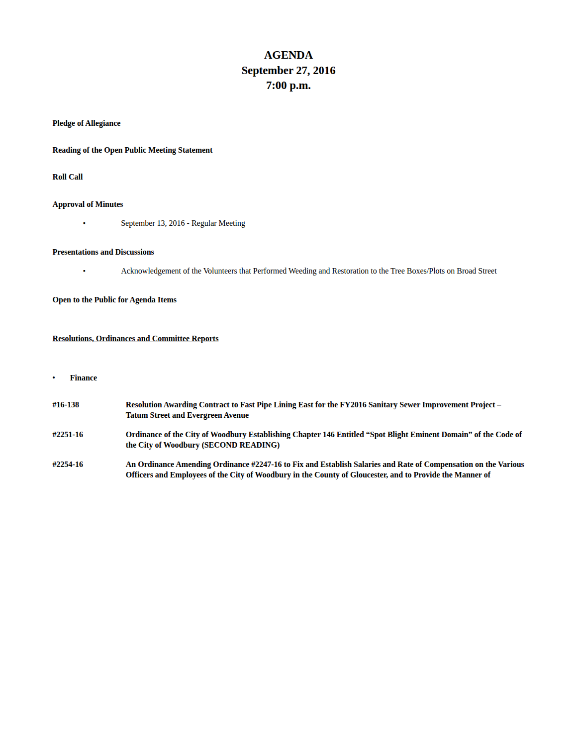AGENDA
September 27, 2016
7:00 p.m.
Pledge of Allegiance
Reading of the Open Public Meeting Statement
Roll Call
Approval of Minutes
September 13, 2016 - Regular Meeting
Presentations and Discussions
Acknowledgement of the Volunteers that Performed Weeding and Restoration to the Tree Boxes/Plots on Broad Street
Open to the Public for Agenda Items
Resolutions, Ordinances and Committee Reports
Finance
| #16-138 | Resolution Awarding Contract to Fast Pipe Lining East for the FY2016 Sanitary Sewer Improvement Project – Tatum Street and Evergreen Avenue |
| #2251-16 | Ordinance of the City of Woodbury Establishing Chapter 146 Entitled “Spot Blight Eminent Domain” of the Code of the City of Woodbury (SECOND READING) |
| #2254-16 | An Ordinance Amending Ordinance #2247-16 to Fix and Establish Salaries and Rate of Compensation on the Various Officers and Employees of the City of Woodbury in the County of Gloucester, and to Provide the Manner of |